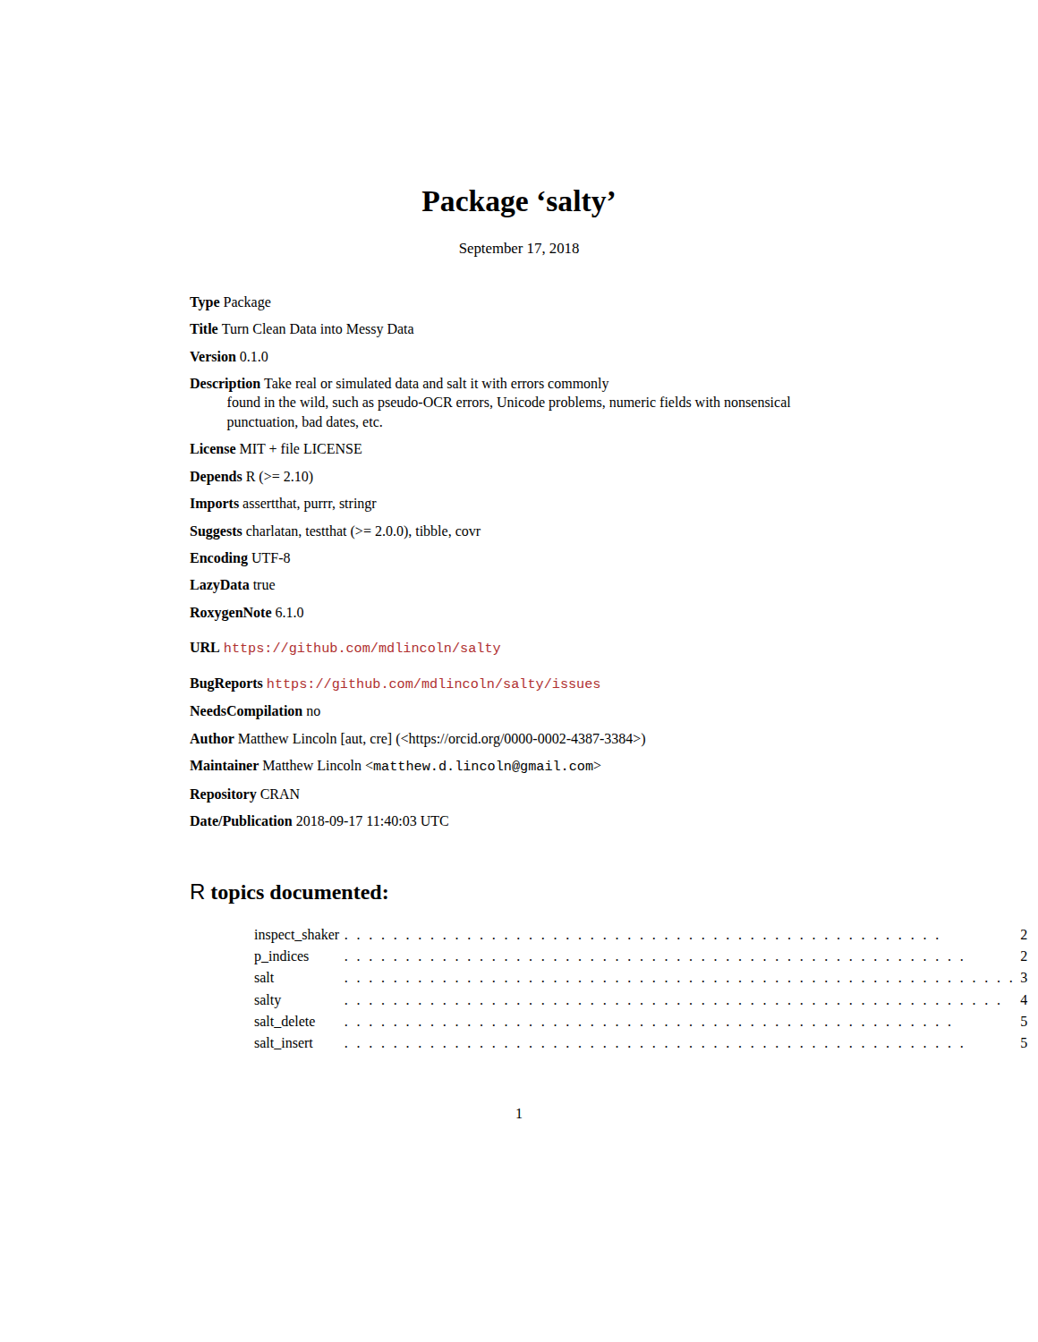Package ‘salty’
September 17, 2018
Type
Package
Title
Turn Clean Data into Messy Data
Version
0.1.0
Description
Take real or simulated data and salt it with errors commonly found in the wild, such as pseudo-OCR errors, Unicode problems, numeric fields with nonsensical punctuation, bad dates, etc.
License
MIT + file LICENSE
Depends
R (>= 2.10)
Imports
assertthat, purrr, stringr
Suggests
charlatan, testthat (>= 2.0.0), tibble, covr
Encoding
UTF-8
LazyData
true
RoxygenNote
6.1.0
URL
https://github.com/mdlincoln/salty
BugReports
https://github.com/mdlincoln/salty/issues
NeedsCompilation
no
Author
Matthew Lincoln [aut, cre] (<https://orcid.org/0000-0002-4387-3384>)
Maintainer
Matthew Lincoln <matthew.d.lincoln@gmail.com>
Repository
CRAN
Date/Publication
2018-09-17 11:40:03 UTC
R topics documented:
| inspect_shaker | . . . . . . . . . . . . . . . . . . . . . . . . . . . . . . . . . . . . . . . . . . . . . . . . . | 2 |
| p_indices | . . . . . . . . . . . . . . . . . . . . . . . . . . . . . . . . . . . . . . . . . . . . . . . . . . . | 2 |
| salt | . . . . . . . . . . . . . . . . . . . . . . . . . . . . . . . . . . . . . . . . . . . . . . . . . . . . . . . | 3 |
| salty | . . . . . . . . . . . . . . . . . . . . . . . . . . . . . . . . . . . . . . . . . . . . . . . . . . . . . . | 4 |
| salt_delete | . . . . . . . . . . . . . . . . . . . . . . . . . . . . . . . . . . . . . . . . . . . . . . . . . . | 5 |
| salt_insert | . . . . . . . . . . . . . . . . . . . . . . . . . . . . . . . . . . . . . . . . . . . . . . . . . . . | 5 |
1